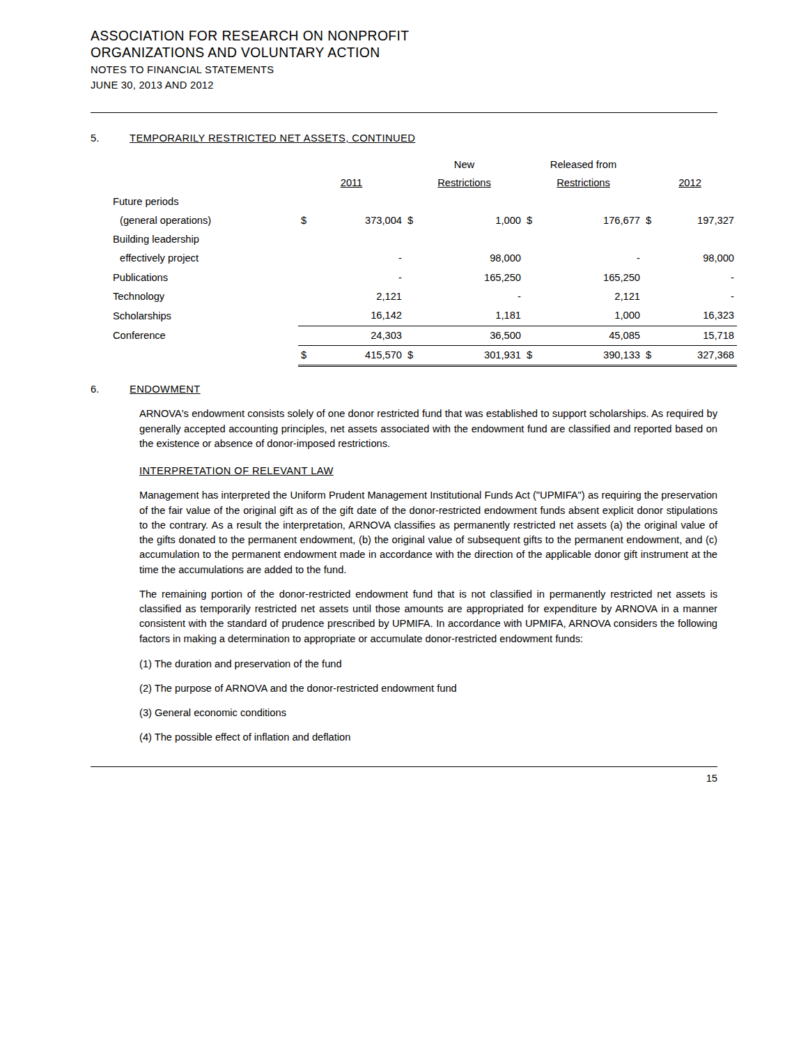ASSOCIATION FOR RESEARCH ON NONPROFIT
ORGANIZATIONS AND VOLUNTARY ACTION
NOTES TO FINANCIAL STATEMENTS
JUNE 30, 2013 AND 2012
5. Temporarily Restricted Net Assets, Continued
| | | New | Released from | |
| --- | --- | --- | --- | --- |
| | 2011 | Restrictions | Restrictions | 2012 |
| Future periods | | | | | | | | |
| (general operations) | $ | 373,004 | $ | 1,000 | $ | 176,677 | $ | 197,327 |
| Building leadership | | | | | | | | |
| effectively project | | - | | 98,000 | | - | | 98,000 |
| Publications | | - | | 165,250 | | 165,250 | | - |
| Technology | | 2,121 | | - | | 2,121 | | - |
| Scholarships | | 16,142 | | 1,181 | | 1,000 | | 16,323 |
| Conference | | 24,303 | | 36,500 | | 45,085 | | 15,718 |
| | $ | 415,570 | $ | 301,931 | $ | 390,133 | $ | 327,368 |
6. Endowment
ARNOVA's endowment consists solely of one donor restricted fund that was established to support scholarships. As required by generally accepted accounting principles, net assets associated with the endowment fund are classified and reported based on the existence or absence of donor-imposed restrictions.
Interpretation of Relevant Law
Management has interpreted the Uniform Prudent Management Institutional Funds Act ("UPMIFA") as requiring the preservation of the fair value of the original gift as of the gift date of the donor-restricted endowment funds absent explicit donor stipulations to the contrary. As a result the interpretation, ARNOVA classifies as permanently restricted net assets (a) the original value of the gifts donated to the permanent endowment, (b) the original value of subsequent gifts to the permanent endowment, and (c) accumulation to the permanent endowment made in accordance with the direction of the applicable donor gift instrument at the time the accumulations are added to the fund.
The remaining portion of the donor-restricted endowment fund that is not classified in permanently restricted net assets is classified as temporarily restricted net assets until those amounts are appropriated for expenditure by ARNOVA in a manner consistent with the standard of prudence prescribed by UPMIFA. In accordance with UPMIFA, ARNOVA considers the following factors in making a determination to appropriate or accumulate donor-restricted endowment funds:
(1) The duration and preservation of the fund
(2) The purpose of ARNOVA and the donor-restricted endowment fund
(3) General economic conditions
(4) The possible effect of inflation and deflation
15